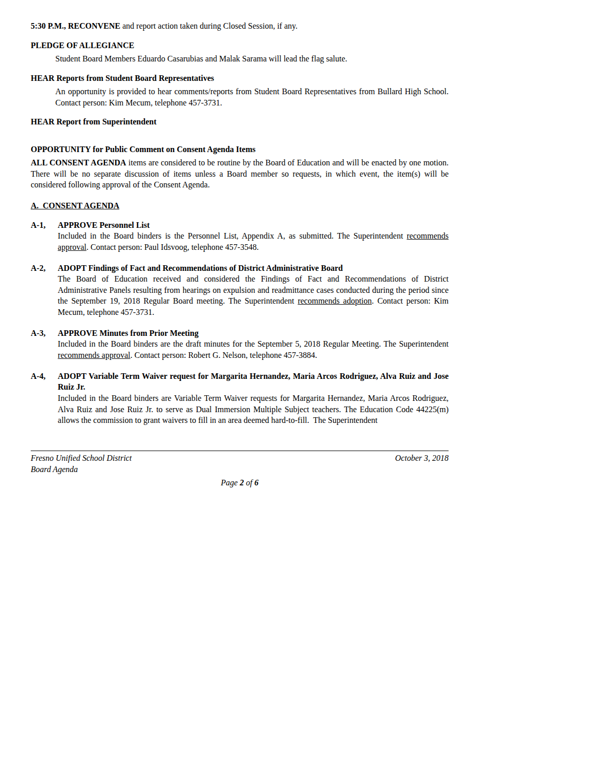5:30 P.M., RECONVENE and report action taken during Closed Session, if any.
PLEDGE OF ALLEGIANCE
Student Board Members Eduardo Casarubias and Malak Sarama will lead the flag salute.
HEAR Reports from Student Board Representatives
An opportunity is provided to hear comments/reports from Student Board Representatives from Bullard High School. Contact person: Kim Mecum, telephone 457-3731.
HEAR Report from Superintendent
OPPORTUNITY for Public Comment on Consent Agenda Items
ALL CONSENT AGENDA items are considered to be routine by the Board of Education and will be enacted by one motion. There will be no separate discussion of items unless a Board member so requests, in which event, the item(s) will be considered following approval of the Consent Agenda.
A. CONSENT AGENDA
A-1,
APPROVE Personnel List
Included in the Board binders is the Personnel List, Appendix A, as submitted. The Superintendent recommends approval. Contact person: Paul Idsvoog, telephone 457-3548.
A-2,
ADOPT Findings of Fact and Recommendations of District Administrative Board
The Board of Education received and considered the Findings of Fact and Recommendations of District Administrative Panels resulting from hearings on expulsion and readmittance cases conducted during the period since the September 19, 2018 Regular Board meeting. The Superintendent recommends adoption. Contact person: Kim Mecum, telephone 457-3731.
A-3,
APPROVE Minutes from Prior Meeting
Included in the Board binders are the draft minutes for the September 5, 2018 Regular Meeting. The Superintendent recommends approval. Contact person: Robert G. Nelson, telephone 457-3884.
A-4,
ADOPT Variable Term Waiver request for Margarita Hernandez, Maria Arcos Rodriguez, Alva Ruiz and Jose Ruiz Jr.
Included in the Board binders are Variable Term Waiver requests for Margarita Hernandez, Maria Arcos Rodriguez, Alva Ruiz and Jose Ruiz Jr. to serve as Dual Immersion Multiple Subject teachers. The Education Code 44225(m) allows the commission to grant waivers to fill in an area deemed hard-to-fill. The Superintendent
Fresno Unified School District October 3, 2018
Board Agenda
Page 2 of 6